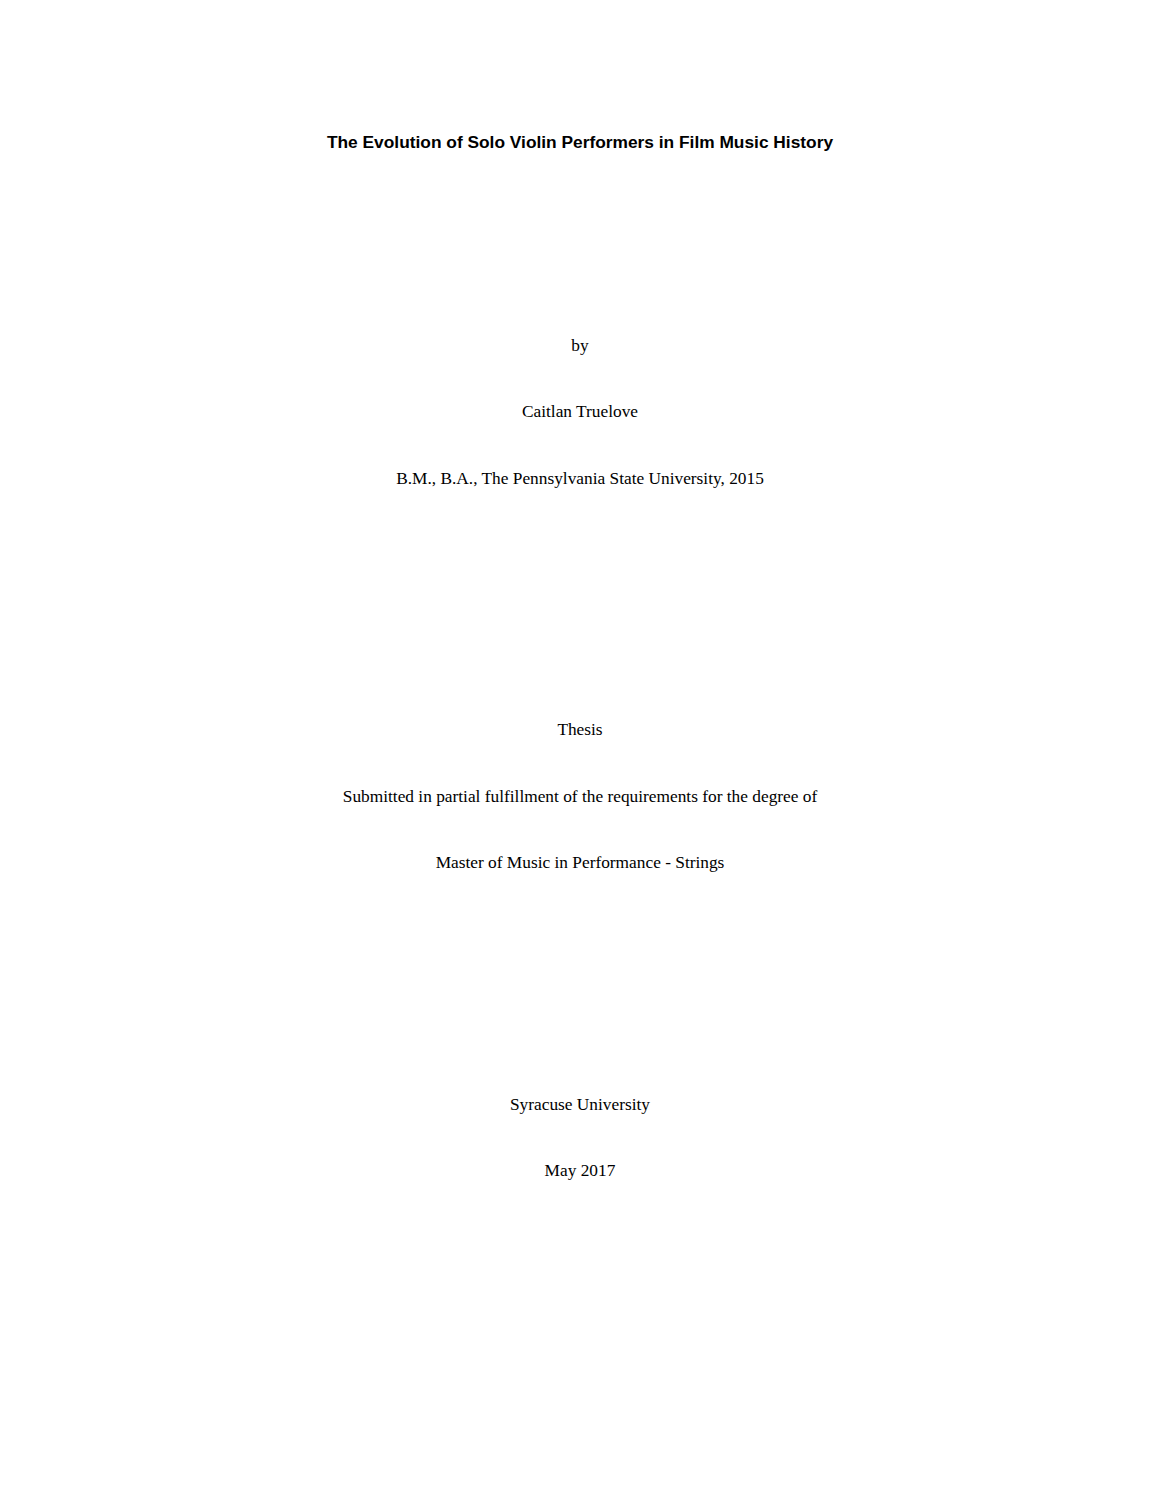The Evolution of Solo Violin Performers in Film Music History
by
Caitlan Truelove
B.M., B.A., The Pennsylvania State University, 2015
Thesis
Submitted in partial fulfillment of the requirements for the degree of
Master of Music in Performance - Strings
Syracuse University
May 2017